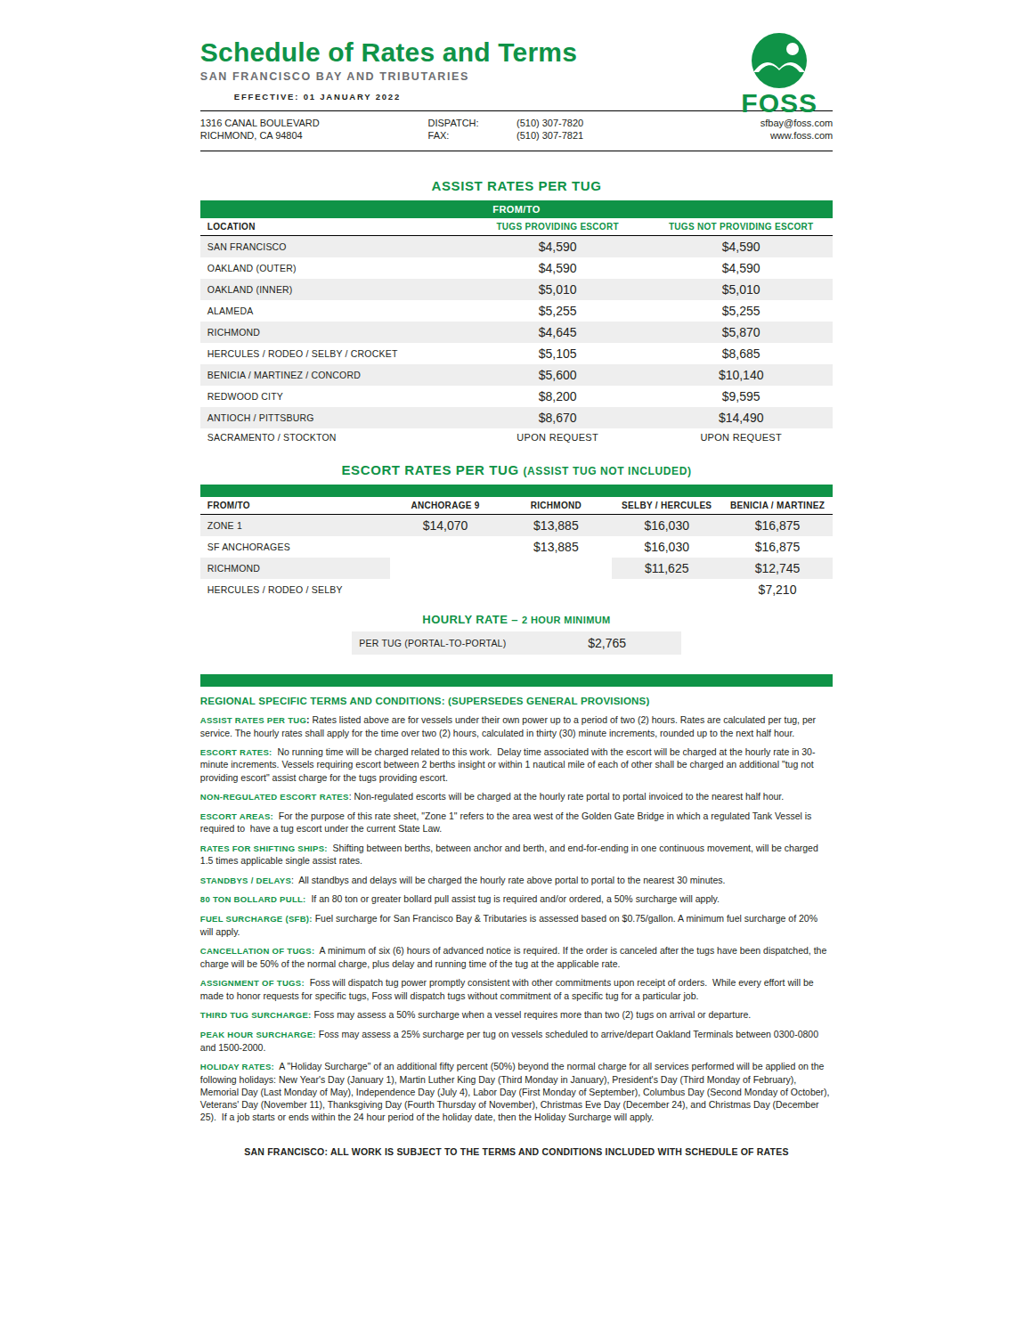FOSS
Schedule of Rates and Terms
SAN FRANCISCO BAY AND TRIBUTARIES
EFFECTIVE: 01 JANUARY 2022
| 1316 CANAL BOULEVARD | DISPATCH: | (510) 307-7820 | sfbay@foss.com |
| RICHMOND, CA 94804 | FAX: | (510) 307-7821 | www.foss.com |
ASSIST RATES PER TUG
| FROM/TO |
| --- |
| LOCATION | TUGS PROVIDING ESCORT | TUGS NOT PROVIDING ESCORT |
| SAN FRANCISCO | $4,590 | $4,590 |
| OAKLAND (OUTER) | $4,590 | $4,590 |
| OAKLAND (INNER) | $5,010 | $5,010 |
| ALAMEDA | $5,255 | $5,255 |
| RICHMOND | $4,645 | $5,870 |
| HERCULES / RODEO / SELBY / CROCKET | $5,105 | $8,685 |
| BENICIA / MARTINEZ / CONCORD | $5,600 | $10,140 |
| REDWOOD CITY | $8,200 | $9,595 |
| ANTIOCH / PITTSBURG | $8,670 | $14,490 |
| SACRAMENTO / STOCKTON | UPON REQUEST | UPON REQUEST |
ESCORT RATES PER TUG (ASSIST TUG NOT INCLUDED)
| FROM/TO | ANCHORAGE 9 | RICHMOND | SELBY / HERCULES | BENICIA / MARTINEZ |
| --- | --- | --- | --- | --- |
| ZONE 1 | $14,070 | $13,885 | $16,030 | $16,875 |
| SF ANCHORAGES | | $13,885 | $16,030 | $16,875 |
| RICHMOND | | | $11,625 | $12,745 |
| HERCULES / RODEO / SELBY | | | | $7,210 |
HOURLY RATE – 2 HOUR MINIMUM
| PER TUG (PORTAL-TO-PORTAL) | $2,765 |
REGIONAL SPECIFIC TERMS AND CONDITIONS: (SUPERSEDES GENERAL PROVISIONS)
ASSIST RATES PER TUG: Rates listed above are for vessels under their own power up to a period of two (2) hours. Rates are calculated per tug, per service. The hourly rates shall apply for the time over two (2) hours, calculated in thirty (30) minute increments, rounded up to the next half hour.
ESCORT RATES: No running time will be charged related to this work. Delay time associated with the escort will be charged at the hourly rate in 30-minute increments. Vessels requiring escort between 2 berths insight or within 1 nautical mile of each of other shall be charged an additional "tug not providing escort" assist charge for the tugs providing escort.
NON-REGULATED ESCORT RATES: Non-regulated escorts will be charged at the hourly rate portal to portal invoiced to the nearest half hour.
ESCORT AREAS: For the purpose of this rate sheet, "Zone 1" refers to the area west of the Golden Gate Bridge in which a regulated Tank Vessel is required to have a tug escort under the current State Law.
RATES FOR SHIFTING SHIPS: Shifting between berths, between anchor and berth, and end-for-ending in one continuous movement, will be charged 1.5 times applicable single assist rates.
STANDBYS / DELAYS: All standbys and delays will be charged the hourly rate above portal to portal to the nearest 30 minutes.
80 TON BOLLARD PULL: If an 80 ton or greater bollard pull assist tug is required and/or ordered, a 50% surcharge will apply.
FUEL SURCHARGE (SFB): Fuel surcharge for San Francisco Bay & Tributaries is assessed based on $0.75/gallon. A minimum fuel surcharge of 20% will apply.
CANCELLATION OF TUGS: A minimum of six (6) hours of advanced notice is required. If the order is canceled after the tugs have been dispatched, the charge will be 50% of the normal charge, plus delay and running time of the tug at the applicable rate.
ASSIGNMENT OF TUGS: Foss will dispatch tug power promptly consistent with other commitments upon receipt of orders. While every effort will be made to honor requests for specific tugs, Foss will dispatch tugs without commitment of a specific tug for a particular job.
THIRD TUG SURCHARGE: Foss may assess a 50% surcharge when a vessel requires more than two (2) tugs on arrival or departure.
PEAK HOUR SURCHARGE: Foss may assess a 25% surcharge per tug on vessels scheduled to arrive/depart Oakland Terminals between 0300-0800 and 1500-2000.
HOLIDAY RATES: A "Holiday Surcharge" of an additional fifty percent (50%) beyond the normal charge for all services performed will be applied on the following holidays: New Year's Day (January 1), Martin Luther King Day (Third Monday in January), President's Day (Third Monday of February), Memorial Day (Last Monday of May), Independence Day (July 4), Labor Day (First Monday of September), Columbus Day (Second Monday of October), Veterans' Day (November 11), Thanksgiving Day (Fourth Thursday of November), Christmas Eve Day (December 24), and Christmas Day (December 25). If a job starts or ends within the 24 hour period of the holiday date, then the Holiday Surcharge will apply.
SAN FRANCISCO: ALL WORK IS SUBJECT TO THE TERMS AND CONDITIONS INCLUDED WITH SCHEDULE OF RATES